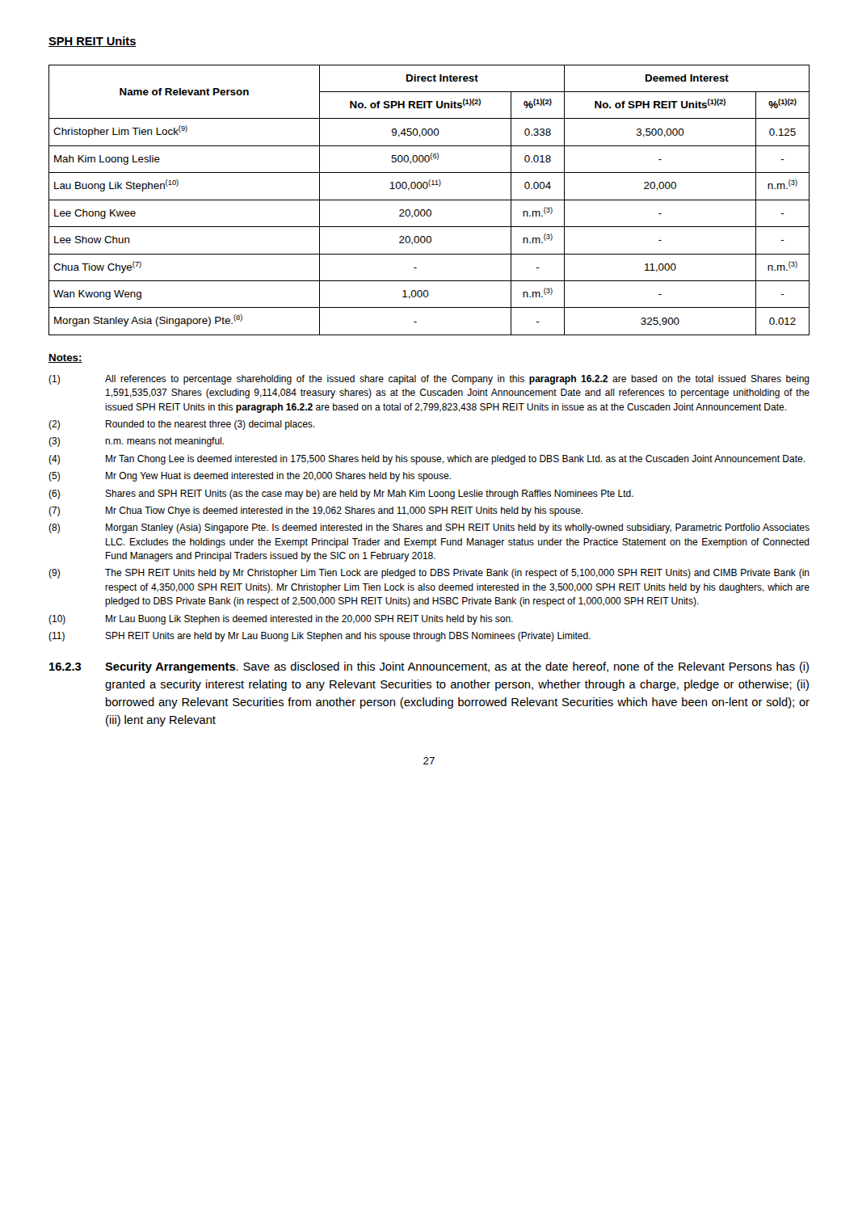SPH REIT Units
| Name of Relevant Person | Direct Interest | Deemed Interest |
| --- | --- | --- |
| No. of SPH REIT Units (1)(2) | % (1)(2) | No. of SPH REIT Units (1)(2) | % (1)(2) |
| Christopher Lim Tien Lock (9) | 9,450,000 | 0.338 | 3,500,000 | 0.125 |
| Mah Kim Loong Leslie | 500,000 (6) | 0.018 | - | - |
| Lau Buong Lik Stephen (10) | 100,000 (11) | 0.004 | 20,000 | n.m. (3) |
| Lee Chong Kwee | 20,000 | n.m. (3) | - | - |
| Lee Show Chun | 20,000 | n.m. (3) | - | - |
| Chua Tiow Chye (7) | - | - | 11,000 | n.m. (3) |
| Wan Kwong Weng | 1,000 | n.m. (3) | - | - |
| Morgan Stanley Asia (Singapore) Pte. (8) | - | - | 325,900 | 0.012 |
Notes:
All references to percentage shareholding of the issued share capital of the Company in this paragraph 16.2.2 are based on the total issued Shares being 1,591,535,037 Shares (excluding 9,114,084 treasury shares) as at the Cuscaden Joint Announcement Date and all references to percentage unitholding of the issued SPH REIT Units in this paragraph 16.2.2 are based on a total of 2,799,823,438 SPH REIT Units in issue as at the Cuscaden Joint Announcement Date.
Rounded to the nearest three (3) decimal places.
n.m. means not meaningful.
Mr Tan Chong Lee is deemed interested in 175,500 Shares held by his spouse, which are pledged to DBS Bank Ltd. as at the Cuscaden Joint Announcement Date.
Mr Ong Yew Huat is deemed interested in the 20,000 Shares held by his spouse.
Shares and SPH REIT Units (as the case may be) are held by Mr Mah Kim Loong Leslie through Raffles Nominees Pte Ltd.
Mr Chua Tiow Chye is deemed interested in the 19,062 Shares and 11,000 SPH REIT Units held by his spouse.
Morgan Stanley (Asia) Singapore Pte. Is deemed interested in the Shares and SPH REIT Units held by its wholly-owned subsidiary, Parametric Portfolio Associates LLC. Excludes the holdings under the Exempt Principal Trader and Exempt Fund Manager status under the Practice Statement on the Exemption of Connected Fund Managers and Principal Traders issued by the SIC on 1 February 2018.
The SPH REIT Units held by Mr Christopher Lim Tien Lock are pledged to DBS Private Bank (in respect of 5,100,000 SPH REIT Units) and CIMB Private Bank (in respect of 4,350,000 SPH REIT Units). Mr Christopher Lim Tien Lock is also deemed interested in the 3,500,000 SPH REIT Units held by his daughters, which are pledged to DBS Private Bank (in respect of 2,500,000 SPH REIT Units) and HSBC Private Bank (in respect of 1,000,000 SPH REIT Units).
Mr Lau Buong Lik Stephen is deemed interested in the 20,000 SPH REIT Units held by his son.
SPH REIT Units are held by Mr Lau Buong Lik Stephen and his spouse through DBS Nominees (Private) Limited.
16.2.3 Security Arrangements. Save as disclosed in this Joint Announcement, as at the date hereof, none of the Relevant Persons has (i) granted a security interest relating to any Relevant Securities to another person, whether through a charge, pledge or otherwise; (ii) borrowed any Relevant Securities from another person (excluding borrowed Relevant Securities which have been on-lent or sold); or (iii) lent any Relevant
27